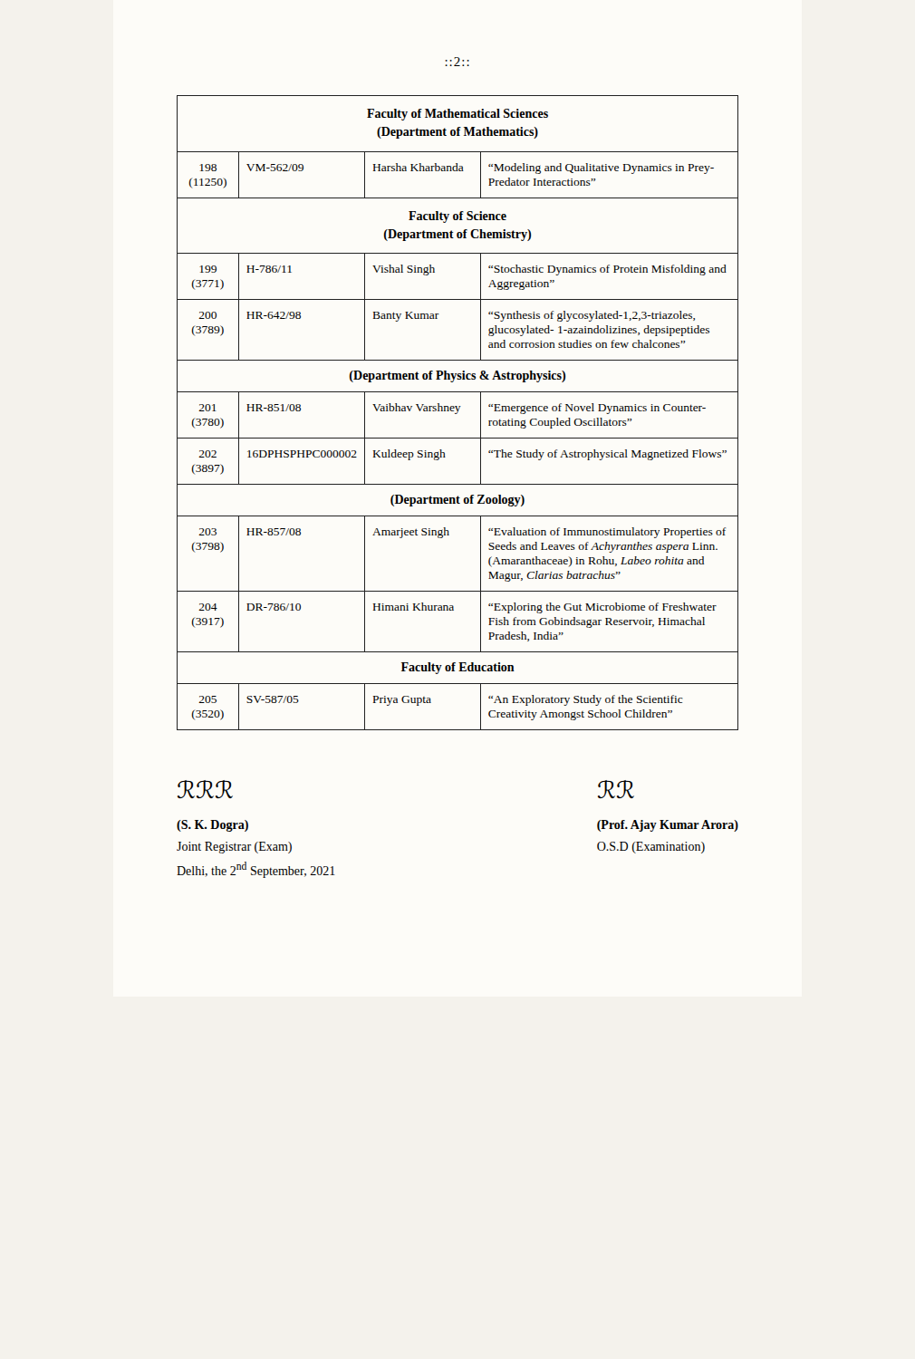::2::
| Faculty of Mathematical Sciences (Department of Mathematics) |
| 198 (11250) | VM-562/09 | Harsha Kharbanda | “Modeling and Qualitative Dynamics in Prey-Predator Interactions” |
| Faculty of Science (Department of Chemistry) |
| 199 (3771) | H-786/11 | Vishal Singh | “Stochastic Dynamics of Protein Misfolding and Aggregation” |
| 200 (3789) | HR-642/98 | Banty Kumar | “Synthesis of glycosylated-1,2,3-triazoles, glucosylated- 1-azaindolizines, depsipeptides and corrosion studies on few chalcones” |
| (Department of Physics & Astrophysics) |
| 201 (3780) | HR-851/08 | Vaibhav Varshney | “Emergence of Novel Dynamics in Counter-rotating Coupled Oscillators” |
| 202 (3897) | 16DPHSPHPC000002 | Kuldeep Singh | “The Study of Astrophysical Magnetized Flows” |
| (Department of Zoology) |
| 203 (3798) | HR-857/08 | Amarjeet Singh | “Evaluation of Immunostimulatory Properties of Seeds and Leaves of Achyranthes aspera Linn. (Amaranthaceae) in Rohu, Labeo rohita and Magur, Clarias batrachus ” |
| 204 (3917) | DR-786/10 | Himani Khurana | “Exploring the Gut Microbiome of Freshwater Fish from Gobindsagar Reservoir, Himachal Pradesh, India” |
| Faculty of Education |
| 205 (3520) | SV-587/05 | Priya Gupta | “An Exploratory Study of the Scientific Creativity Amongst School Children” |
ℛℛℛ (S. K. Dogra)
Joint Registrar (Exam)
Delhi, the 2nd September, 2021
ℛℛ (Prof. Ajay Kumar Arora)
O.S.D (Examination)